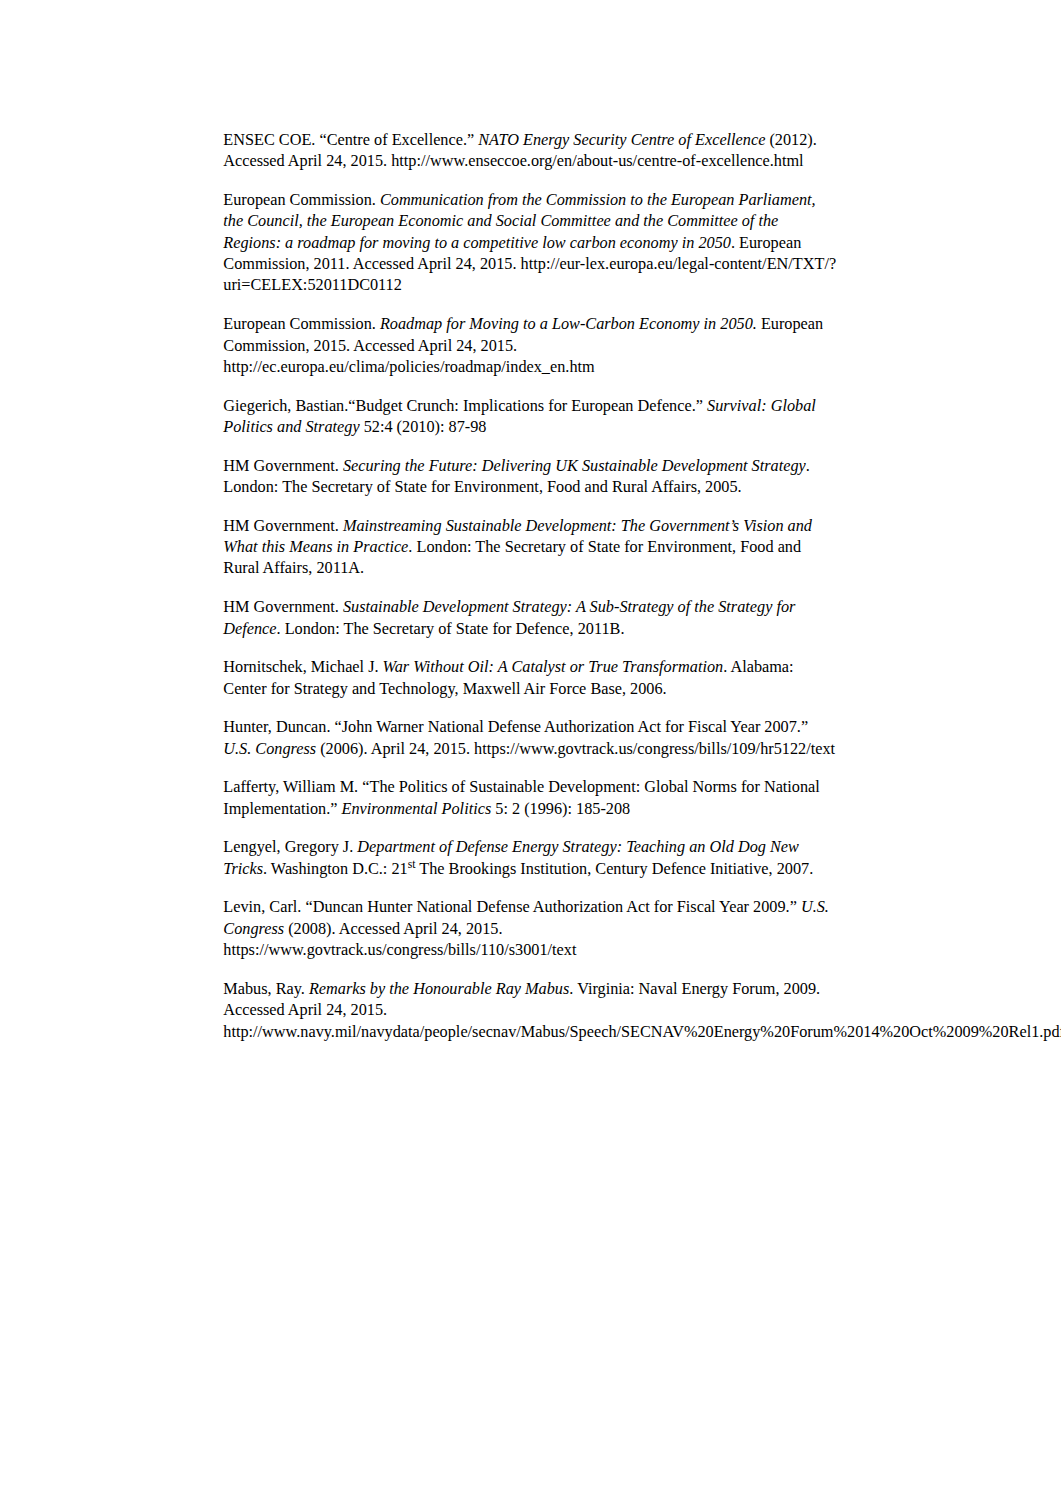ENSEC COE. “Centre of Excellence.” NATO Energy Security Centre of Excellence (2012). Accessed April 24, 2015. http://www.enseccoe.org/en/about-us/centre-of-excellence.html
European Commission. Communication from the Commission to the European Parliament, the Council, the European Economic and Social Committee and the Committee of the Regions: a roadmap for moving to a competitive low carbon economy in 2050. European Commission, 2011. Accessed April 24, 2015. http://eur-lex.europa.eu/legal-content/EN/TXT/?uri=CELEX:52011DC0112
European Commission. Roadmap for Moving to a Low-Carbon Economy in 2050. European Commission, 2015. Accessed April 24, 2015. http://ec.europa.eu/clima/policies/roadmap/index_en.htm
Giegerich, Bastian.“Budget Crunch: Implications for European Defence.” Survival: Global Politics and Strategy 52:4 (2010): 87-98
HM Government. Securing the Future: Delivering UK Sustainable Development Strategy. London: The Secretary of State for Environment, Food and Rural Affairs, 2005.
HM Government. Mainstreaming Sustainable Development: The Government’s Vision and What this Means in Practice. London: The Secretary of State for Environment, Food and Rural Affairs, 2011A.
HM Government. Sustainable Development Strategy: A Sub-Strategy of the Strategy for Defence. London: The Secretary of State for Defence, 2011B.
Hornitschek, Michael J. War Without Oil: A Catalyst or True Transformation. Alabama: Center for Strategy and Technology, Maxwell Air Force Base, 2006.
Hunter, Duncan. “John Warner National Defense Authorization Act for Fiscal Year 2007.” U.S. Congress (2006). April 24, 2015. https://www.govtrack.us/congress/bills/109/hr5122/text
Lafferty, William M. “The Politics of Sustainable Development: Global Norms for National Implementation.” Environmental Politics 5: 2 (1996): 185-208
Lengyel, Gregory J. Department of Defense Energy Strategy: Teaching an Old Dog New Tricks. Washington D.C.: 21st The Brookings Institution, Century Defence Initiative, 2007.
Levin, Carl. “Duncan Hunter National Defense Authorization Act for Fiscal Year 2009.” U.S. Congress (2008). Accessed April 24, 2015. https://www.govtrack.us/congress/bills/110/s3001/text
Mabus, Ray. Remarks by the Honourable Ray Mabus. Virginia: Naval Energy Forum, 2009. Accessed April 24, 2015. http://www.navy.mil/navydata/people/secnav/Mabus/Speech/SECNAV%20Energy%20Forum%2014%20Oct%2009%20Rel1.pdf